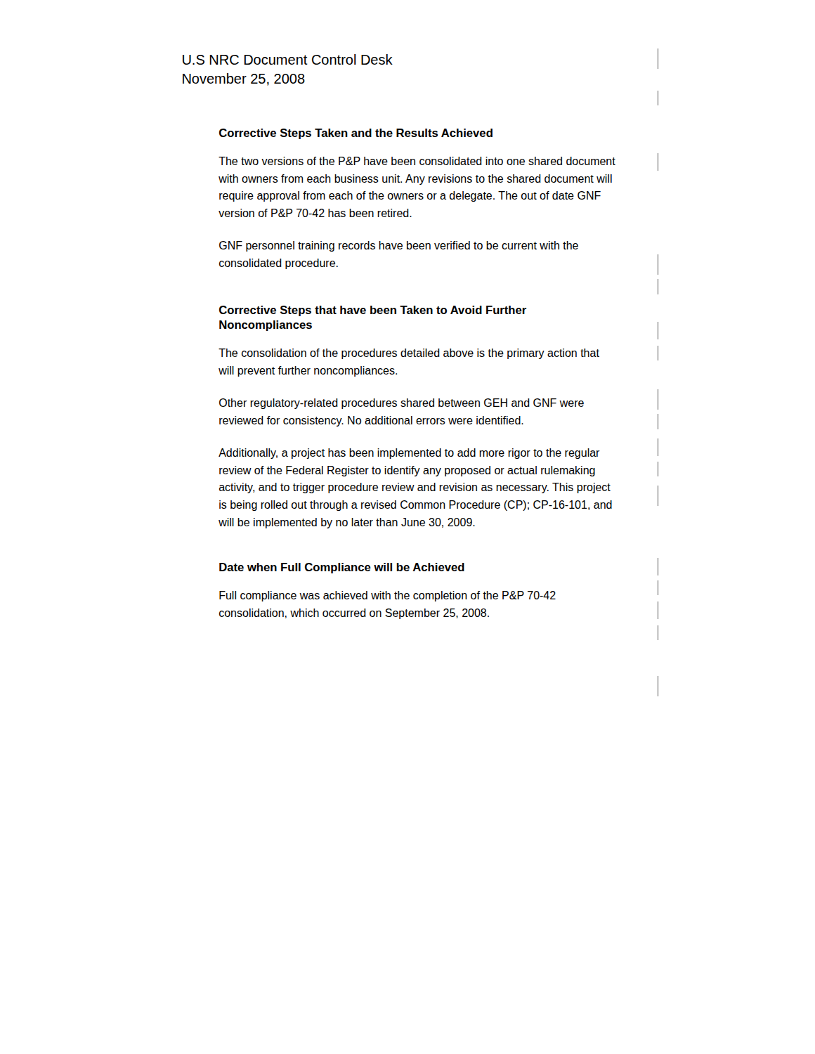U.S NRC Document Control Desk
November 25, 2008
Corrective Steps Taken and the Results Achieved
The two versions of the P&P have been consolidated into one shared document with owners from each business unit. Any revisions to the shared document will require approval from each of the owners or a delegate. The out of date GNF version of P&P 70-42 has been retired.
GNF personnel training records have been verified to be current with the consolidated procedure.
Corrective Steps that have been Taken to Avoid Further Noncompliances
The consolidation of the procedures detailed above is the primary action that will prevent further noncompliances.
Other regulatory-related procedures shared between GEH and GNF were reviewed for consistency. No additional errors were identified.
Additionally, a project has been implemented to add more rigor to the regular review of the Federal Register to identify any proposed or actual rulemaking activity, and to trigger procedure review and revision as necessary. This project is being rolled out through a revised Common Procedure (CP); CP-16-101, and will be implemented by no later than June 30, 2009.
Date when Full Compliance will be Achieved
Full compliance was achieved with the completion of the P&P 70-42 consolidation, which occurred on September 25, 2008.